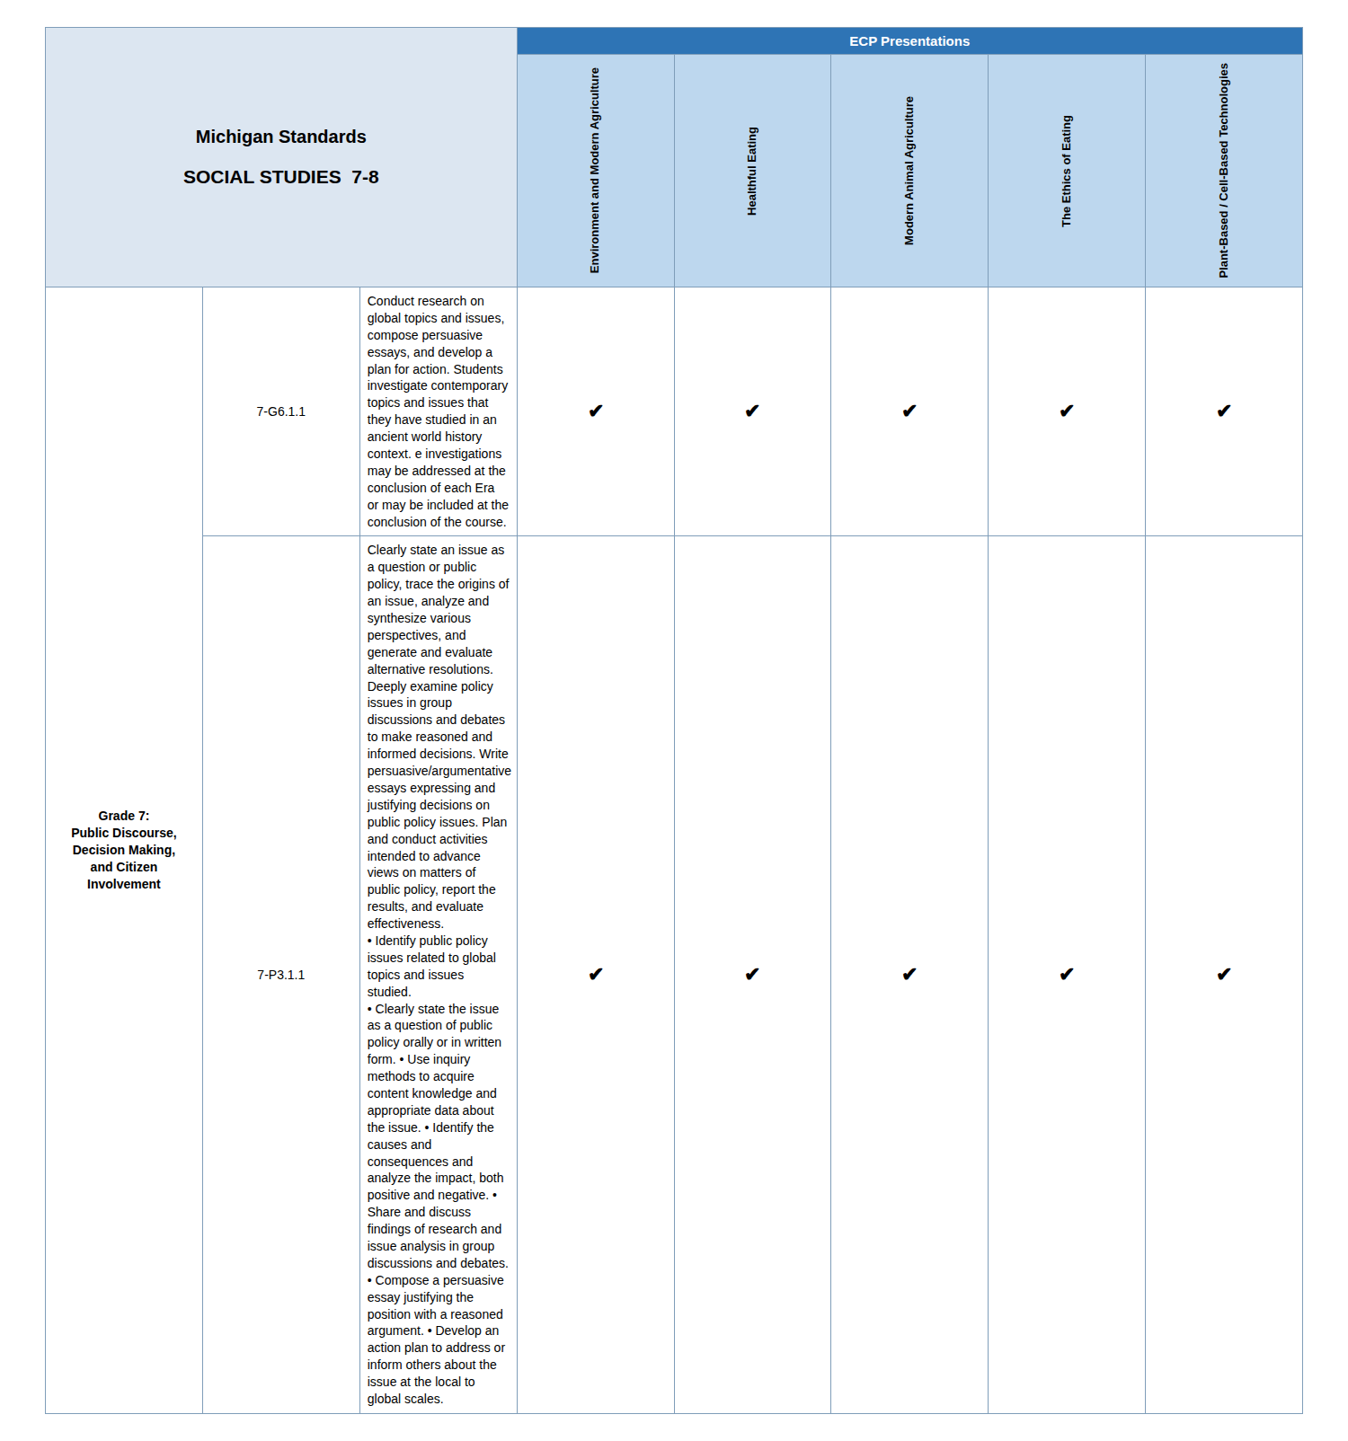| Michigan Standards SOCIAL STUDIES 7-8 | ECP Presentations |
| Environment and Modern Agriculture | Healthful Eating | Modern Animal Agriculture | The Ethics of Eating | Plant-Based / Cell-Based Technologies |
| Grade 7: Public Discourse, Decision Making, and Citizen Involvement | 7-G6.1.1 | Conduct research on global topics and issues, compose persuasive essays, and develop a plan for action. Students investigate contemporary topics and issues that they have studied in an ancient world history context. e investigations may be addressed at the conclusion of each Era or may be included at the conclusion of the course. | ✔ | ✔ | ✔ | ✔ | ✔ |
| 7-P3.1.1 | Clearly state an issue as a question or public policy, trace the origins of an issue, analyze and synthesize various perspectives, and generate and evaluate alternative resolutions. Deeply examine policy issues in group discussions and debates to make reasoned and informed decisions. Write persuasive/argumentative essays expressing and justifying decisions on public policy issues. Plan and conduct activities intended to advance views on matters of public policy, report the results, and evaluate effectiveness. • Identify public policy issues related to global topics and issues studied. • Clearly state the issue as a question of public policy orally or in written form. • Use inquiry methods to acquire content knowledge and appropriate data about the issue. • Identify the causes and consequences and analyze the impact, both positive and negative. • Share and discuss findings of research and issue analysis in group discussions and debates. • Compose a persuasive essay justifying the position with a reasoned argument. • Develop an action plan to address or inform others about the issue at the local to global scales. | ✔ | ✔ | ✔ | ✔ | ✔ |